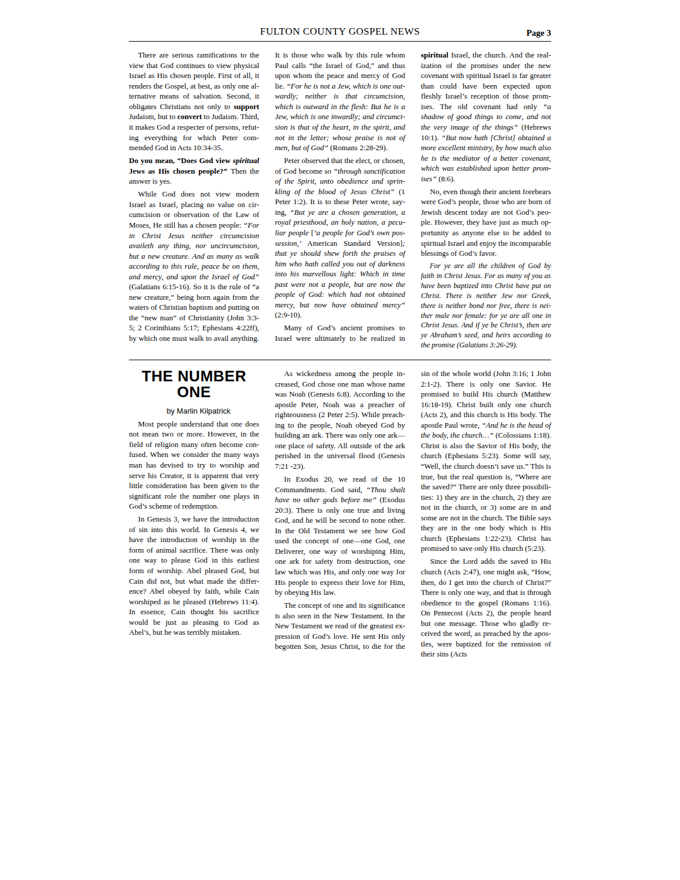FULTON COUNTY GOSPEL NEWS
Page 3
There are serious ramifications to the view that God continues to view physical Israel as His chosen people. First of all, it renders the Gospel, at best, as only one alternative means of salvation. Second, it obligates Christians not only to support Judaism, but to convert to Judaism. Third, it makes God a respecter of persons, refuting everything for which Peter commended God in Acts 10:34-35.
Do you mean, “Does God view spiritual Jews as His chosen people?” Then the answer is yes.
While God does not view modern Israel as Israel, placing no value on circumcision or observation of the Law of Moses, He still has a chosen people: “For in Christ Jesus neither circumcision availeth any thing, nor uncircumcision, but a new creature. And as many as walk according to this rule, peace be on them, and mercy, and upon the Israel of God” (Galatians 6:15-16). So it is the rule of “a new creature,” being born again from the waters of Christian baptism and putting on the “new man” of Christianity (John 3:3-5; 2 Corinthians 5:17; Ephesians 4:22ff), by which one must walk to avail anything. It is those who walk by this rule whom Paul calls “the Israel of God,” and thus upon whom the peace and mercy of God lie. “For he is not a Jew, which is one outwardly; neither is that circumcision, which is outward in the flesh: But he is a Jew, which is one inwardly; and circumcision is that of the heart, in the spirit, and not in the letter; whose praise is not of men, but of God” (Romans 2:28-29).
Peter observed that the elect, or chosen, of God become so “through sanctification of the Spirit, unto obedience and sprinkling of the blood of Jesus Christ” (1 Peter 1:2). It is to these Peter wrote, saying, “But ye are a chosen generation, a royal priesthood, an holy nation, a peculiar people [‘a people for God’s own possession,’ American Standard Version]; that ye should shew forth the praises of him who hath called you out of darkness into his marvellous light: Which in time past were not a people, but are now the people of God: which had not obtained mercy, but now have obtained mercy” (2:9-10).
Many of God’s ancient promises to Israel were ultimately to be realized in spiritual Israel, the church. And the realization of the promises under the new covenant with spiritual Israel is far greater than could have been expected upon fleshly Israel’s reception of those promises. The old covenant had only “a shadow of good things to come, and not the very image of the things” (Hebrews 10:1). “But now hath [Christ] obtained a more excellent ministry, by how much also he is the mediator of a better covenant, which was established upon better promises” (8:6).
No, even though their ancient forebears were God’s people, those who are born of Jewish descent today are not God’s people. However, they have just as much opportunity as anyone else to be added to spiritual Israel and enjoy the incomparable blessings of God’s favor.
For ye are all the children of God by faith in Christ Jesus. For as many of you as have been baptized into Christ have put on Christ. There is neither Jew nor Greek, there is neither bond nor free, there is neither male nor female: for ye are all one in Christ Jesus. And if ye be Christ’s, then are ye Abraham’s seed, and heirs according to the promise (Galatians 3:26-29).
THE NUMBER ONE
by Marlin Kilpatrick
Most people understand that one does not mean two or more. However, in the field of religion many often become confused. When we consider the many ways man has devised to try to worship and serve his Creator, it is apparent that very little consideration has been given to the significant role the number one plays in God’s scheme of redemption.
In Genesis 3, we have the introduction of sin into this world. In Genesis 4, we have the introduction of worship in the form of animal sacrifice. There was only one way to please God in this earliest form of worship. Abel pleased God, but Cain did not, but what made the difference? Abel obeyed by faith, while Cain worshiped as he pleased (Hebrews 11:4). In essence, Cain thought his sacrifice would be just as pleasing to God as Abel’s, but he was terribly mistaken.
As wickedness among the people increased, God chose one man whose name was Noah (Genesis 6:8). According to the apostle Peter, Noah was a preacher of righteousness (2 Peter 2:5). While preaching to the people, Noah obeyed God by building an ark. There was only one ark—one place of safety. All outside of the ark perished in the universal flood (Genesis 7:21 -23).
In Exodus 20, we read of the 10 Commandments. God said, “Thou shalt have no other gods before me” (Exodus 20:3). There is only one true and living God, and he will be second to none other. In the Old Testament we see how God used the concept of one—one God, one Deliverer, one way of worshiping Him, one ark for safety from destruction, one law which was His, and only one way for His people to express their love for Him, by obeying His law.
The concept of one and its significance is also seen in the New Testament. In the New Testament we read of the greatest expression of God’s love. He sent His only begotten Son, Jesus Christ, to die for the sin of the whole world (John 3:16; 1 John 2:1-2). There is only one Savior. He promised to build His church (Matthew 16:18-19). Christ built only one church (Acts 2), and this church is His body. The apostle Paul wrote, “And he is the head of the body, the church…” (Colossians 1:18). Christ is also the Savior of His body, the church (Ephesians 5:23). Some will say, “Well, the church doesn’t save us.” This is true, but the real question is, “Where are the saved?” There are only three possibilities: 1) they are in the church, 2) they are not in the church, or 3) some are in and some are not in the church. The Bible says they are in the one body which is His church (Ephesians 1:22-23). Christ has promised to save only His church (5:23).
Since the Lord adds the saved to His church (Acts 2:47), one might ask, “How, then, do I get into the church of Christ?” There is only one way, and that is through obedience to the gospel (Romans 1:16). On Pentecost (Acts 2), the people heard but one message. Those who gladly received the word, as preached by the apostles, were baptized for the remission of their sins (Acts